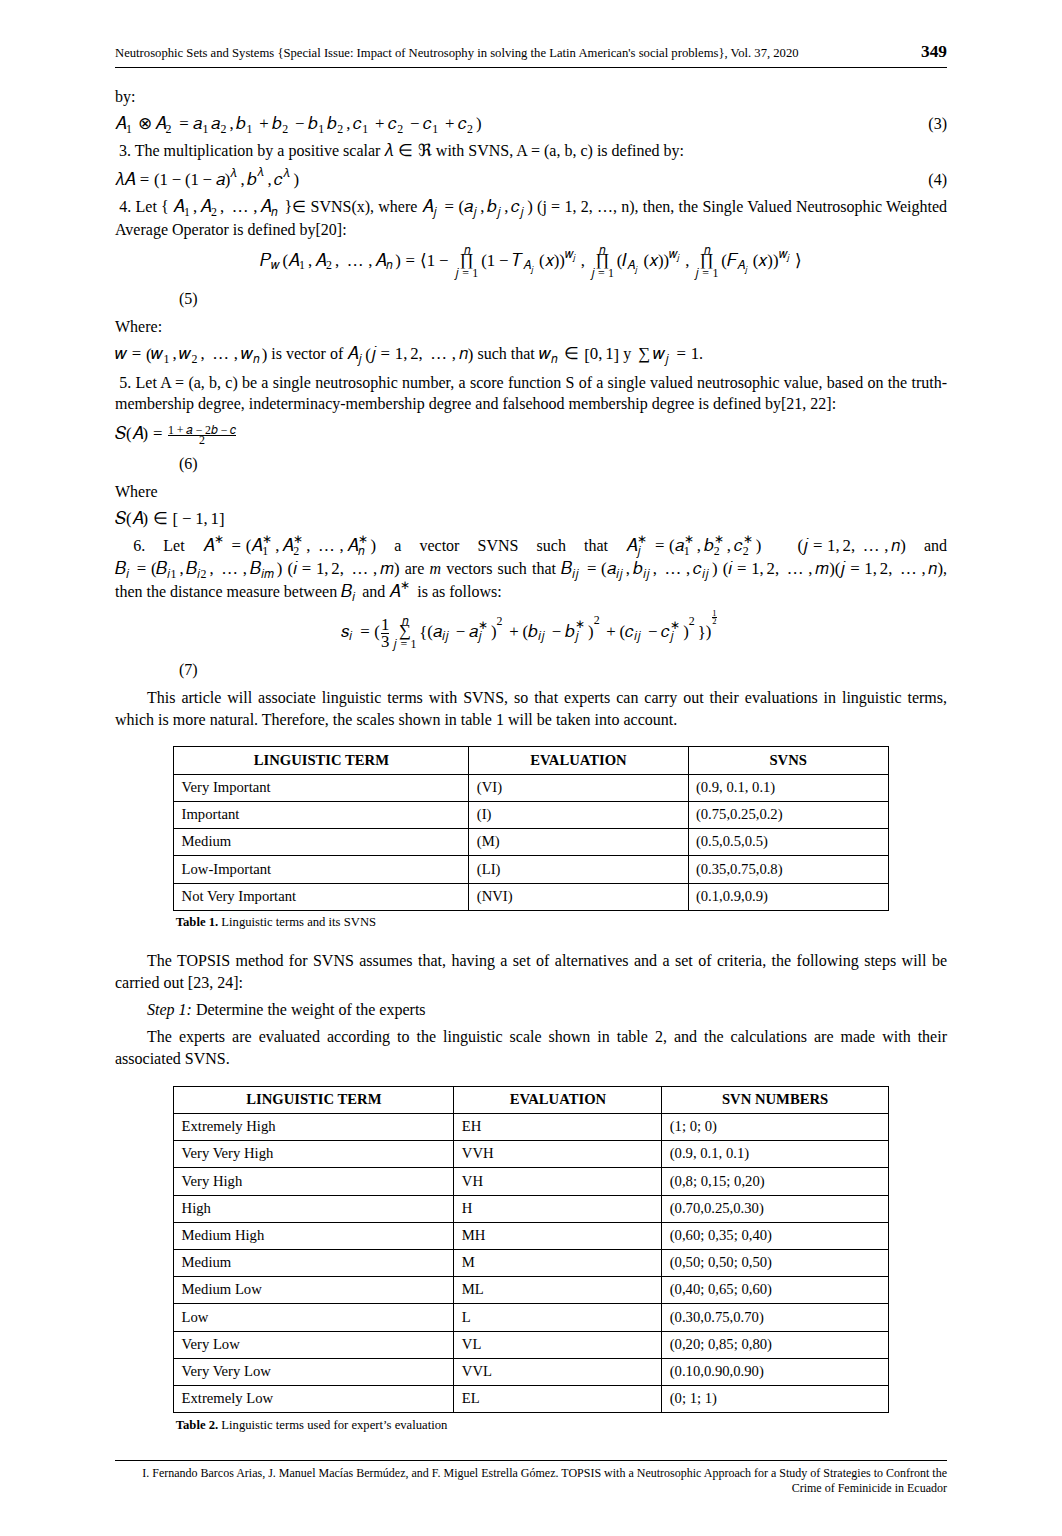Neutrosophic Sets and Systems {Special Issue: Impact of Neutrosophy in solving the Latin American's social problems}, Vol. 37, 2020 349
by:
A1 ⊗ A2 = a1a2 , b1+b2 −b1b2 , c1+c2 −c1+c2 ) (3)
3. The multiplication by a positive scalar λ∈ℜ with SVNS, A = (a, b, c) is defined by:
λA = ( 1− (1−a)λ , bλ , cλ ) (4)
4. Let { A1,A2,…,An }∈ SVNS(x), where Aj=(aj,bj,cj) (j = 1, 2, …, n), then, the Single Valued Neutrosophic Weighted Average Operator is defined by[20]:
Pw (A1,A2,…,An) = ⟨ 1− ∏j=1n (1−TAj(x)) wj , ∏j=1n (IAj(x)) wj , ∏j=1n (FAj(x)) wj ⟩
(5)
Where:
w=(w1,w2,…,wn) is vector of Aj(j=1,2,…,n) such that wn∈[0,1] y ∑wj=1.
5. Let A = (a, b, c) be a single neutrosophic number, a score function S of a single valued neutrosophic value, based on the truth-membership degree, indeterminacy-membership degree and falsehood membership degree is defined by[21, 22]:
S(A)= 1+a−2b−c 2
(6)
Where
S(A)∈[−1,1]
6. Let A∗=(A1∗,A2∗,…,An∗) a vector SVNS such that Aj∗=(a1∗,b2∗,c2∗) (j=1,2,…,n) and Bi=(Bi1,Bi2,…,Bim) (i=1,2,…,m) are m vectors such that Bij=(aij,bij,…,cij) (i=1,2,…,m)(j=1,2,…,n), then the distance measure between Bi and A∗ is as follows:
si = ( 13 ∑j=1n { (aij−aj∗)2 + (bij−bj∗)2 + (cij−cj∗)2 } ) 12
(7)
This article will associate linguistic terms with SVNS, so that experts can carry out their evaluations in linguistic terms, which is more natural. Therefore, the scales shown in table 1 will be taken into account.
Table 1. Linguistic terms and its SVNS
| LINGUISTIC TERM | EVALUATION | SVNS |
| --- | --- | --- |
| Very Important | (VI) | (0.9, 0.1, 0.1) |
| Important | (I) | (0.75,0.25,0.2) |
| Medium | (M) | (0.5,0.5,0.5) |
| Low-Important | (LI) | (0.35,0.75,0.8) |
| Not Very Important | (NVI) | (0.1,0.9,0.9) |
The TOPSIS method for SVNS assumes that, having a set of alternatives and a set of criteria, the following steps will be carried out [23, 24]:
Step 1: Determine the weight of the experts
The experts are evaluated according to the linguistic scale shown in table 2, and the calculations are made with their associated SVNS.
Table 2. Linguistic terms used for expert’s evaluation
| LINGUISTIC TERM | EVALUATION | SVN NUMBERS |
| --- | --- | --- |
| Extremely High | EH | (1; 0; 0) |
| Very Very High | VVH | (0.9, 0.1, 0.1) |
| Very High | VH | (0,8; 0,15; 0,20) |
| High | H | (0.70,0.25,0.30) |
| Medium High | MH | (0,60; 0,35; 0,40) |
| Medium | M | (0,50; 0,50; 0,50) |
| Medium Low | ML | (0,40; 0,65; 0,60) |
| Low | L | (0.30,0.75,0.70) |
| Very Low | VL | (0,20; 0,85; 0,80) |
| Very Very Low | VVL | (0.10,0.90,0.90) |
| Extremely Low | EL | (0; 1; 1) |
I. Fernando Barcos Arias, J. Manuel Macías Bermúdez, and F. Miguel Estrella Gómez. TOPSIS with a Neutrosophic Approach for a Study of Strategies to Confront the Crime of Feminicide in Ecuador